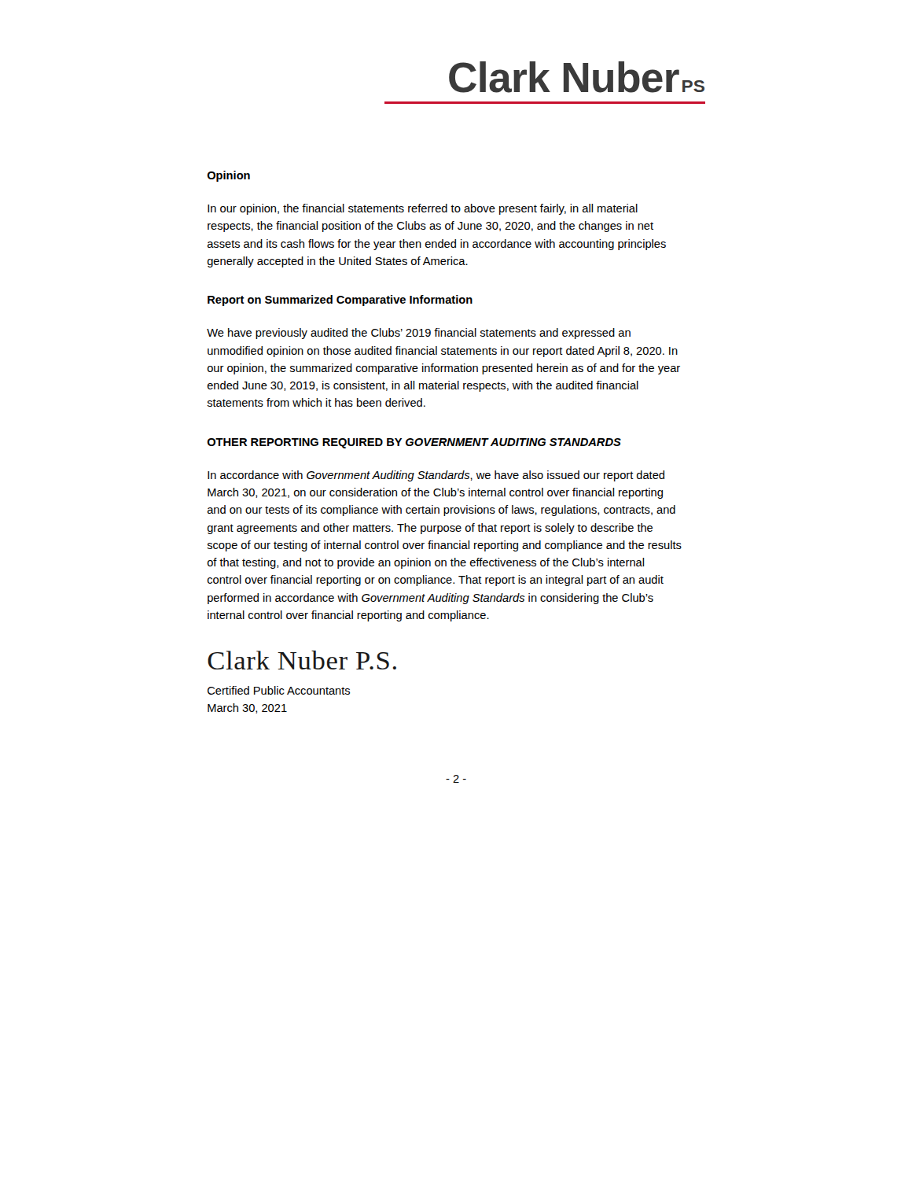Clark NuberPS
Opinion
In our opinion, the financial statements referred to above present fairly, in all material respects, the financial position of the Clubs as of June 30, 2020, and the changes in net assets and its cash flows for the year then ended in accordance with accounting principles generally accepted in the United States of America.
Report on Summarized Comparative Information
We have previously audited the Clubs’ 2019 financial statements and expressed an unmodified opinion on those audited financial statements in our report dated April 8, 2020. In our opinion, the summarized comparative information presented herein as of and for the year ended June 30, 2019, is consistent, in all material respects, with the audited financial statements from which it has been derived.
OTHER REPORTING REQUIRED BY GOVERNMENT AUDITING STANDARDS
In accordance with Government Auditing Standards, we have also issued our report dated March 30, 2021, on our consideration of the Club’s internal control over financial reporting and on our tests of its compliance with certain provisions of laws, regulations, contracts, and grant agreements and other matters. The purpose of that report is solely to describe the scope of our testing of internal control over financial reporting and compliance and the results of that testing, and not to provide an opinion on the effectiveness of the Club’s internal control over financial reporting or on compliance. That report is an integral part of an audit performed in accordance with Government Auditing Standards in considering the Club’s internal control over financial reporting and compliance.
Clark Nuber P.S.
Certified Public Accountants
March 30, 2021
- 2 -